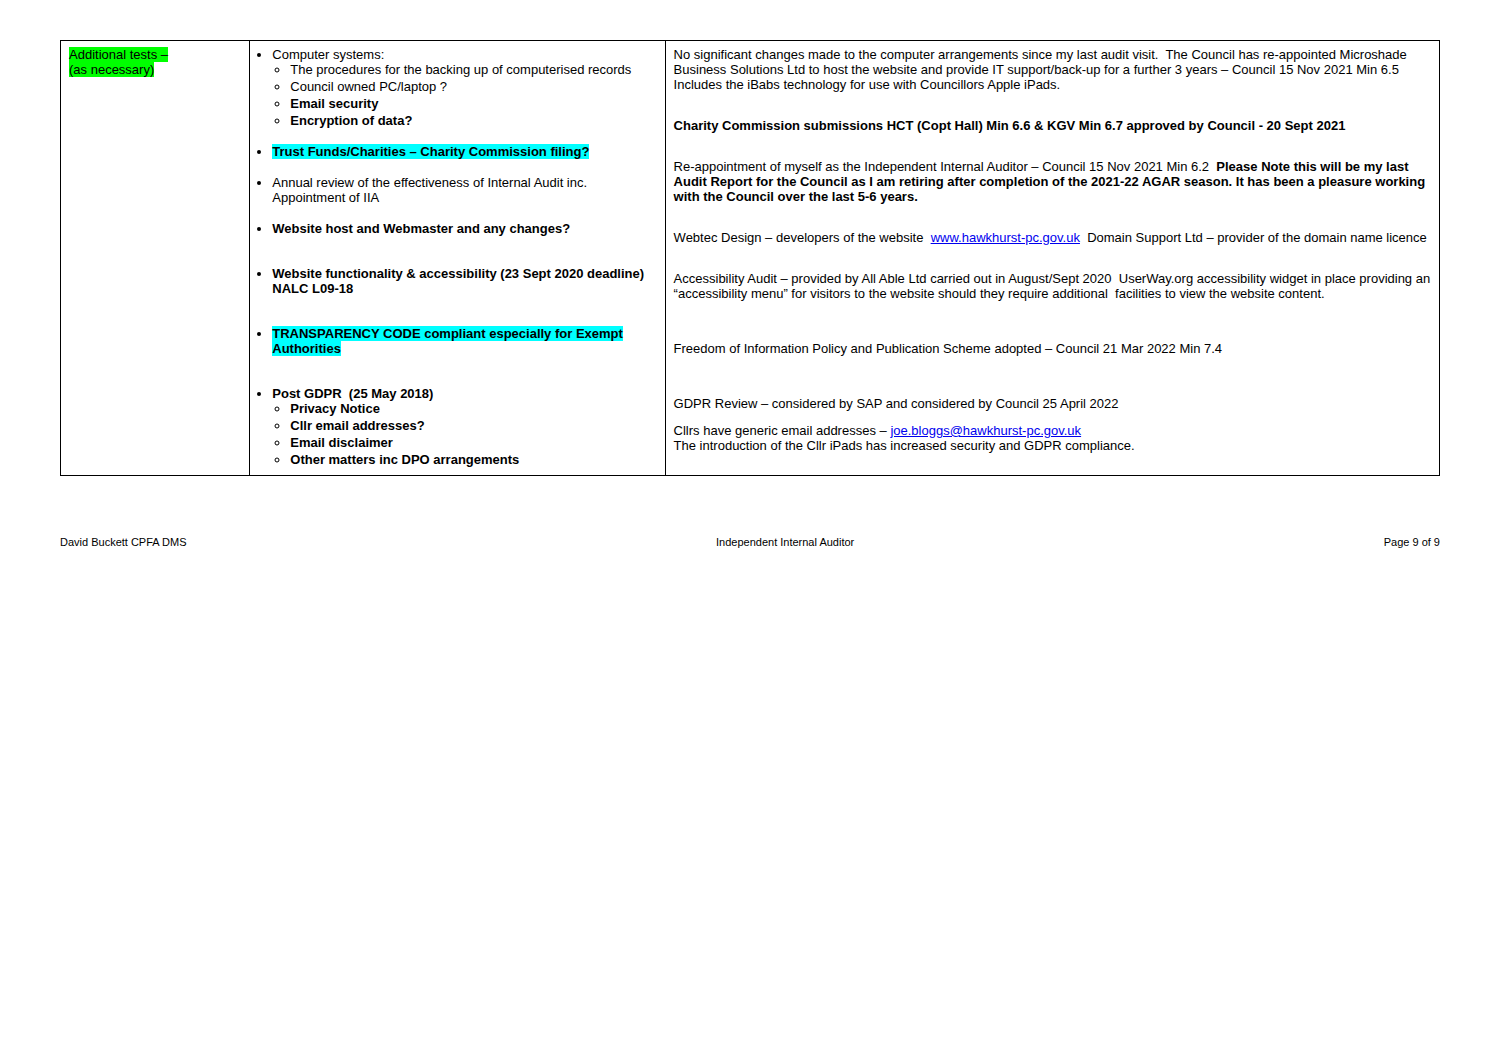| Additional tests – (as necessary) | Computer systems: The procedures for the backing up of computerised records Council owned PC/laptop ? Email security Encryption of data? Trust Funds/Charities – Charity Commission filing? Annual review of the effectiveness of Internal Audit inc. Appointment of IIA Website host and Webmaster and any changes? Website functionality & accessibility (23 Sept 2020 deadline) NALC L09-18 TRANSPARENCY CODE compliant especially for Exempt Authorities Post GDPR (25 May 2018) Privacy Notice Cllr email addresses? Email disclaimer Other matters inc DPO arrangements | No significant changes made to the computer arrangements since my last audit visit. The Council has re-appointed Microshade Business Solutions Ltd to host the website and provide IT support/back-up for a further 3 years – Council 15 Nov 2021 Min 6.5 Includes the iBabs technology for use with Councillors Apple iPads. Charity Commission submissions HCT (Copt Hall) Min 6.6 & KGV Min 6.7 approved by Council - 20 Sept 2021 Re-appointment of myself as the Independent Internal Auditor – Council 15 Nov 2021 Min 6.2 Please Note this will be my last Audit Report for the Council as I am retiring after completion of the 2021-22 AGAR season. It has been a pleasure working with the Council over the last 5-6 years. Webtec Design – developers of the website www.hawkhurst-pc.gov.uk Domain Support Ltd – provider of the domain name licence Accessibility Audit – provided by All Able Ltd carried out in August/Sept 2020 UserWay.org accessibility widget in place providing an “accessibility menu” for visitors to the website should they require additional facilities to view the website content. Freedom of Information Policy and Publication Scheme adopted – Council 21 Mar 2022 Min 7.4 GDPR Review – considered by SAP and considered by Council 25 April 2022 Cllrs have generic email addresses – joe.bloggs@hawkhurst-pc.gov.uk The introduction of the Cllr iPads has increased security and GDPR compliance. |
David Buckett CPFA DMS
Independent Internal Auditor
Page 9 of 9